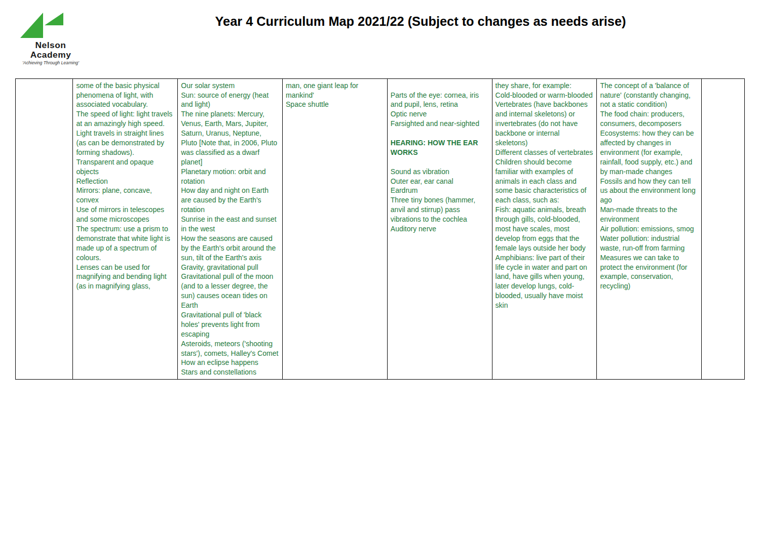Nelson
Academy
'Achieving Through Learning'
Year 4 Curriculum Map 2021/22 (Subject to changes as needs arise)
| | some of the basic physical phenomena of light, with associated vocabulary. The speed of light: light travels at an amazingly high speed. Light travels in straight lines (as can be demonstrated by forming shadows). Transparent and opaque objects Reflection Mirrors: plane, concave, convex Use of mirrors in telescopes and some microscopes The spectrum: use a prism to demonstrate that white light is made up of a spectrum of colours. Lenses can be used for magnifying and bending light (as in magnifying glass, | Our solar system Sun: source of energy (heat and light) The nine planets: Mercury, Venus, Earth, Mars, Jupiter, Saturn, Uranus, Neptune, Pluto [Note that, in 2006, Pluto was classified as a dwarf planet] Planetary motion: orbit and rotation How day and night on Earth are caused by the Earth's rotation Sunrise in the east and sunset in the west How the seasons are caused by the Earth's orbit around the sun, tilt of the Earth's axis Gravity, gravitational pull Gravitational pull of the moon (and to a lesser degree, the sun) causes ocean tides on Earth Gravitational pull of 'black holes' prevents light from escaping Asteroids, meteors ('shooting stars'), comets, Halley's Comet How an eclipse happens Stars and constellations | man, one giant leap for mankind' Space shuttle | Parts of the eye: cornea, iris and pupil, lens, retina Optic nerve Farsighted and near-sighted HEARING: HOW THE EAR WORKS Sound as vibration Outer ear, ear canal Eardrum Three tiny bones (hammer, anvil and stirrup) pass vibrations to the cochlea Auditory nerve | they share, for example: Cold-blooded or warm-blooded Vertebrates (have backbones and internal skeletons) or invertebrates (do not have backbone or internal skeletons) Different classes of vertebrates Children should become familiar with examples of animals in each class and some basic characteristics of each class, such as: Fish: aquatic animals, breath through gills, cold-blooded, most have scales, most develop from eggs that the female lays outside her body Amphibians: live part of their life cycle in water and part on land, have gills when young, later develop lungs, cold-blooded, usually have moist skin | The concept of a 'balance of nature' (constantly changing, not a static condition) The food chain: producers, consumers, decomposers Ecosystems: how they can be affected by changes in environment (for example, rainfall, food supply, etc.) and by man-made changes Fossils and how they can tell us about the environment long ago Man-made threats to the environment Air pollution: emissions, smog Water pollution: industrial waste, run-off from farming Measures we can take to protect the environment (for example, conservation, recycling) | |